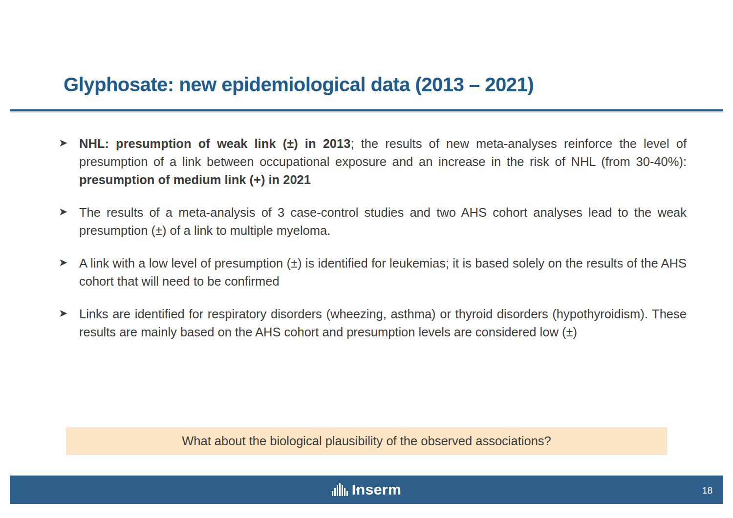Glyphosate: new epidemiological data (2013 – 2021)
NHL: presumption of weak link (±) in 2013; the results of new meta-analyses reinforce the level of presumption of a link between occupational exposure and an increase in the risk of NHL (from 30-40%): presumption of medium link (+) in 2021
The results of a meta-analysis of 3 case-control studies and two AHS cohort analyses lead to the weak presumption (±) of a link to multiple myeloma.
A link with a low level of presumption (±) is identified for leukemias; it is based solely on the results of the AHS cohort that will need to be confirmed
Links are identified for respiratory disorders (wheezing, asthma) or thyroid disorders (hypothyroidism). These results are mainly based on the AHS cohort and presumption levels are considered low (±)
What about the biological plausibility of the observed associations?
Inserm
18